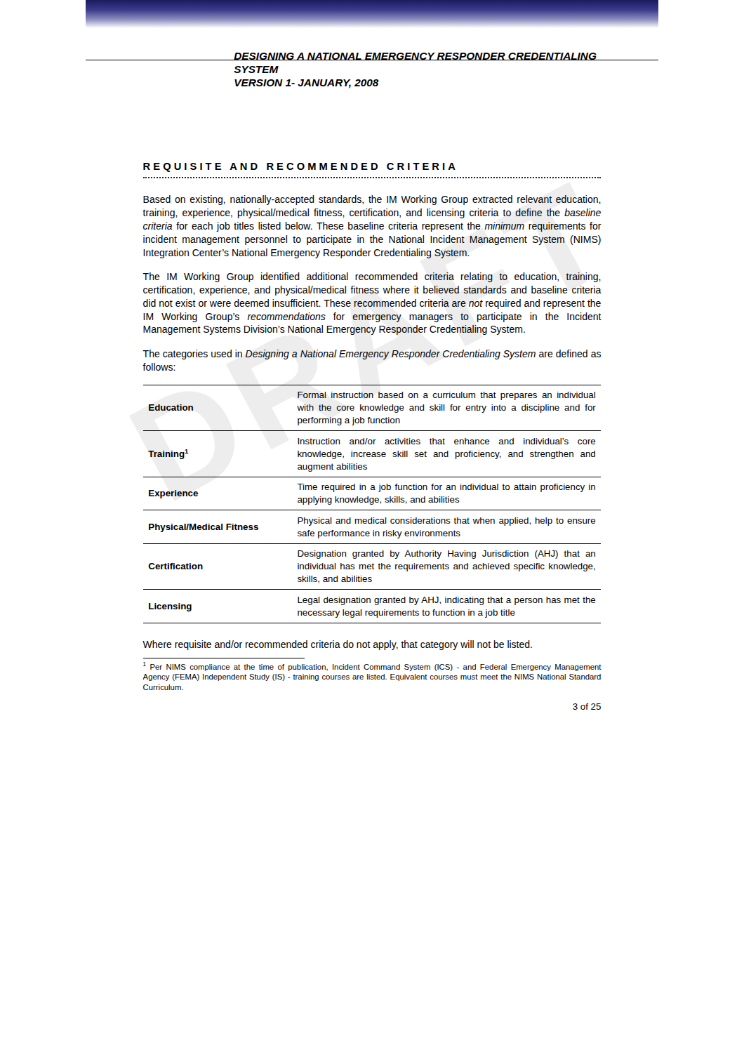DRAFT
Designing a National Emergency Responder Credentialing System
Version 1- January, 2008
Requisite and Recommended Criteria
Based on existing, nationally-accepted standards, the IM Working Group extracted relevant education, training, experience, physical/medical fitness, certification, and licensing criteria to define the baseline criteria for each job titles listed below. These baseline criteria represent the minimum requirements for incident management personnel to participate in the National Incident Management System (NIMS) Integration Center’s National Emergency Responder Credentialing System.
The IM Working Group identified additional recommended criteria relating to education, training, certification, experience, and physical/medical fitness where it believed standards and baseline criteria did not exist or were deemed insufficient. These recommended criteria are not required and represent the IM Working Group’s recommendations for emergency managers to participate in the Incident Management Systems Division’s National Emergency Responder Credentialing System.
The categories used in Designing a National Emergency Responder Credentialing System are defined as follows:
| Education | Formal instruction based on a curriculum that prepares an individual with the core knowledge and skill for entry into a discipline and for performing a job function |
| Training 1 | Instruction and/or activities that enhance and individual’s core knowledge, increase skill set and proficiency, and strengthen and augment abilities |
| Experience | Time required in a job function for an individual to attain proficiency in applying knowledge, skills, and abilities |
| Physical/Medical Fitness | Physical and medical considerations that when applied, help to ensure safe performance in risky environments |
| Certification | Designation granted by Authority Having Jurisdiction (AHJ) that an individual has met the requirements and achieved specific knowledge, skills, and abilities |
| Licensing | Legal designation granted by AHJ, indicating that a person has met the necessary legal requirements to function in a job title |
Where requisite and/or recommended criteria do not apply, that category will not be listed.
1 Per NIMS compliance at the time of publication, Incident Command System (ICS) - and Federal Emergency Management Agency (FEMA) Independent Study (IS) - training courses are listed. Equivalent courses must meet the NIMS National Standard Curriculum.
3 of 25